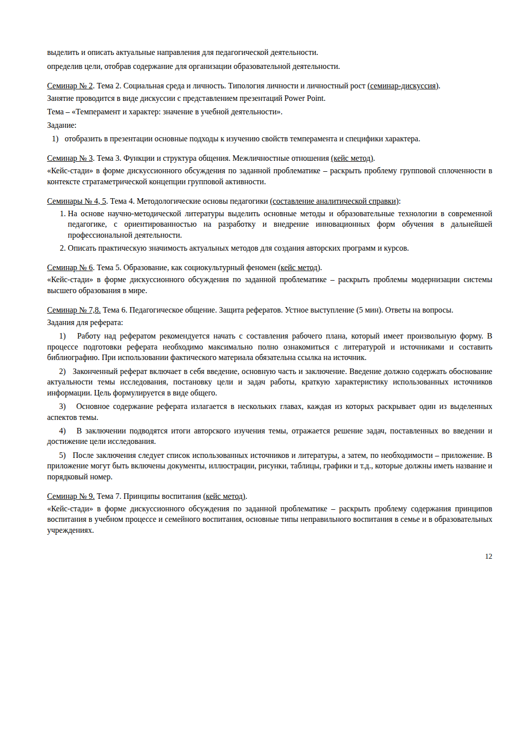выделить и описать актуальные направления для педагогической деятельности.
определив цели, отобрав содержание для организации образовательной деятельности.
Семинар № 2. Тема 2. Социальная среда и личность. Типология личности и личностный рост (семинар-дискуссия).
Занятие проводится в виде дискуссии с представлением презентаций Power Point.
Тема – «Темперамент и характер: значение в учебной деятельности».
Задание:
отобразить в презентации основные подходы к изучению свойств темперамента и специфики характера.
Семинар № 3. Тема 3. Функции и структура общения. Межличностные отношения (кейс метод).
«Кейс-стади» в форме дискуссионного обсуждения по заданной проблематике – раскрыть проблему групповой сплоченности в контексте стратаметрической концепции групповой активности.
Семинары № 4, 5. Тема 4. Методологические основы педагогики (составление аналитической справки):
На основе научно-методической литературы выделить основные методы и образовательные технологии в современной педагогике, с ориентированностью на разработку и внедрение инновационных форм обучения в дальнейшей профессиональной деятельности.
Описать практическую значимость актуальных методов для создания авторских программ и курсов.
Семинар № 6. Тема 5. Образование, как социокультурный феномен (кейс метод).
«Кейс-стади» в форме дискуссионного обсуждения по заданной проблематике – раскрыть проблемы модернизации системы высшего образования в мире.
Семинар № 7,8. Тема 6. Педагогическое общение. Защита рефератов. Устное выступление (5 мин). Ответы на вопросы.
Задания для реферата:
1) Работу над рефератом рекомендуется начать с составления рабочего плана, который имеет произвольную форму. В процессе подготовки реферата необходимо максимально полно ознакомиться с литературой и источниками и составить библиографию. При использовании фактического материала обязательна ссылка на источник.
2) Законченный реферат включает в себя введение, основную часть и заключение. Введение должно содержать обоснование актуальности темы исследования, постановку цели и задач работы, краткую характеристику использованных источников информации. Цель формулируется в виде общего.
3) Основное содержание реферата излагается в нескольких главах, каждая из которых раскрывает один из выделенных аспектов темы.
4) В заключении подводятся итоги авторского изучения темы, отражается решение задач, поставленных во введении и достижение цели исследования.
5) После заключения следует список использованных источников и литературы, а затем, по необходимости – приложение. В приложение могут быть включены документы, иллюстрации, рисунки, таблицы, графики и т.д., которые должны иметь название и порядковый номер.
Семинар № 9. Тема 7. Принципы воспитания (кейс метод).
«Кейс-стади» в форме дискуссионного обсуждения по заданной проблематике – раскрыть проблему содержания принципов воспитания в учебном процессе и семейного воспитания, основные типы неправильного воспитания в семье и в образовательных учреждениях.
12